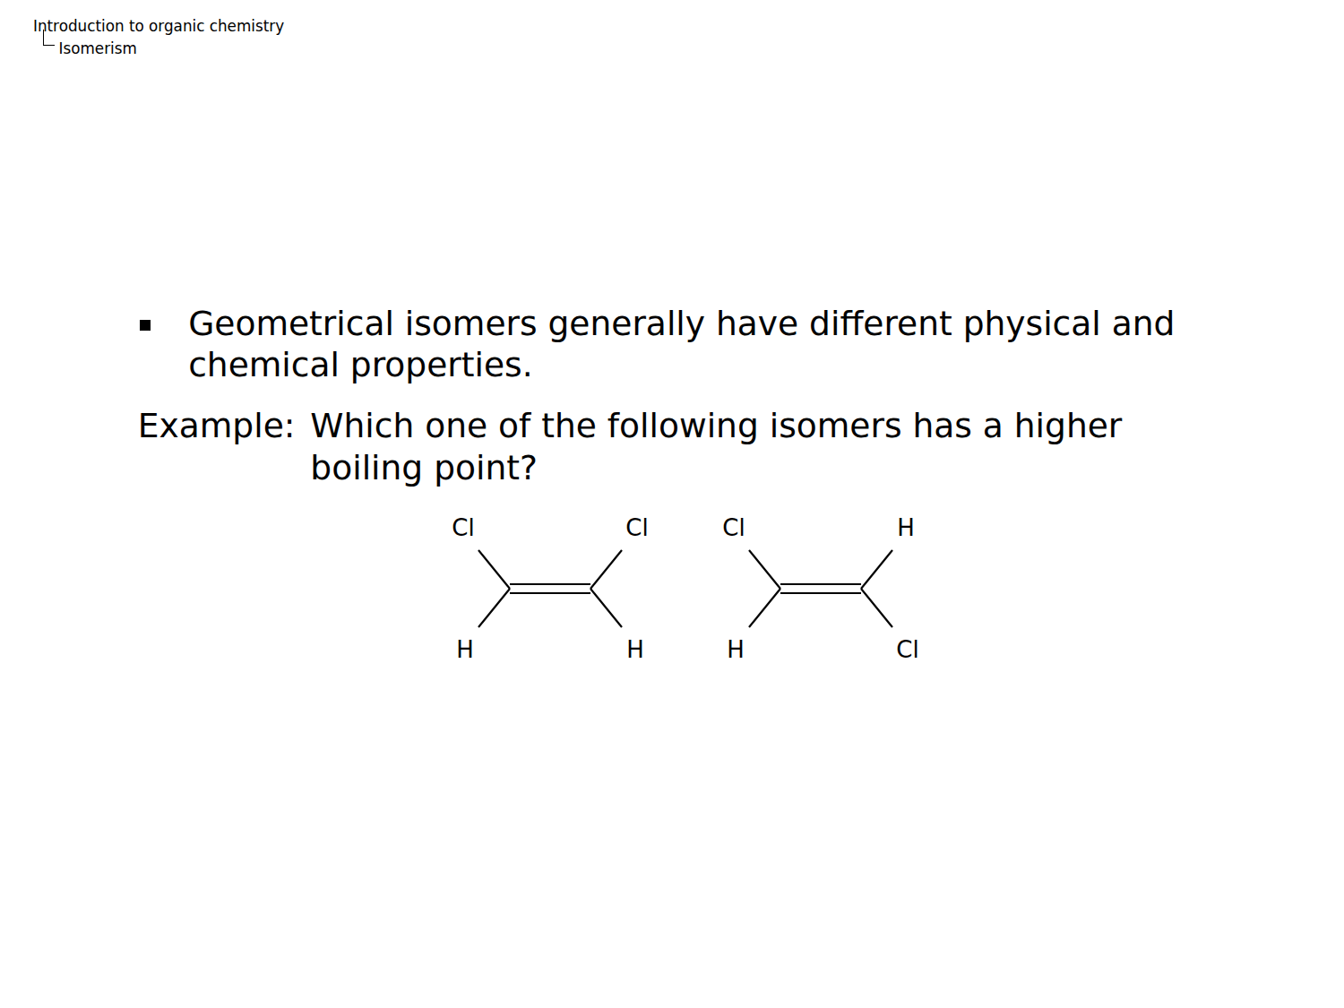Introduction to organic chemistry Isomerism
Geometrical isomers generally have different physical and chemical properties.
Example:
Which one of the following isomers has a higher boiling point?
Cl Cl H H Cl H H Cl